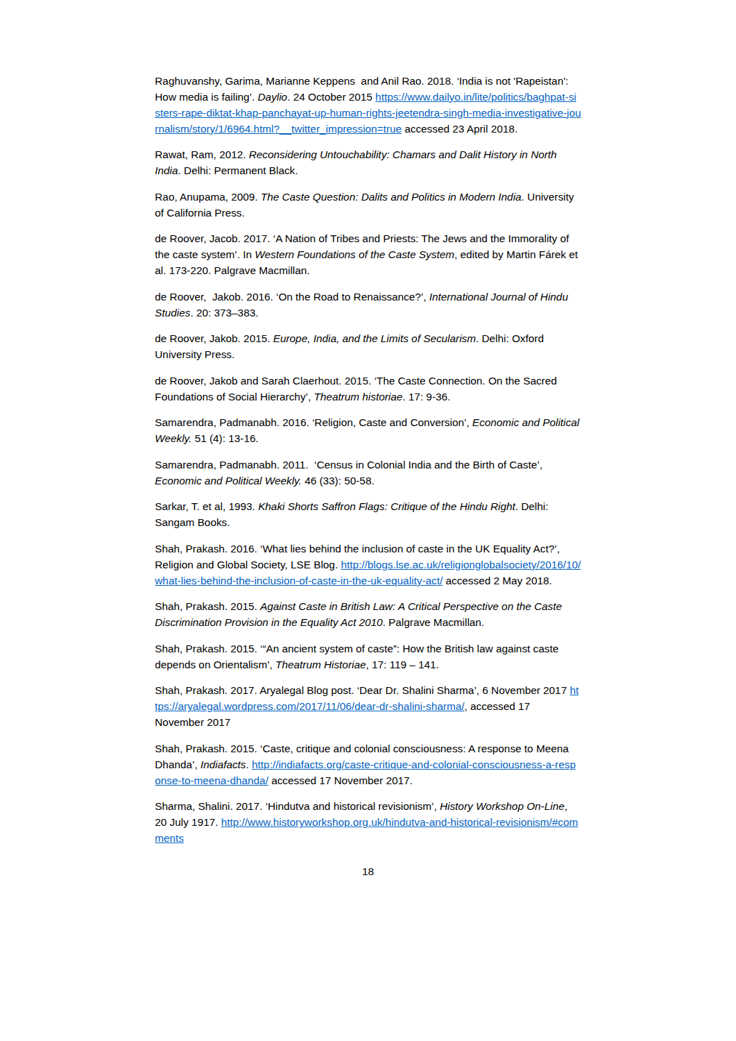Raghuvanshy, Garima, Marianne Keppens and Anil Rao. 2018. ‘India is not 'Rapeistan': How media is failing’. Daylio. 24 October 2015 https://www.dailyo.in/lite/politics/baghpat-sisters-rape-diktat-khap-panchayat-up-human-rights-jeetendra-singh-media-investigative-journalism/story/1/6964.html?__twitter_impression=true accessed 23 April 2018.
Rawat, Ram, 2012. Reconsidering Untouchability: Chamars and Dalit History in North India. Delhi: Permanent Black.
Rao, Anupama, 2009. The Caste Question: Dalits and Politics in Modern India. University of California Press.
de Roover, Jacob. 2017. ‘A Nation of Tribes and Priests: The Jews and the Immorality of the caste system’. In Western Foundations of the Caste System, edited by Martin Fárek et al. 173-220. Palgrave Macmillan.
de Roover, Jakob. 2016. ‘On the Road to Renaissance?’, International Journal of Hindu Studies. 20: 373–383.
de Roover, Jakob. 2015. Europe, India, and the Limits of Secularism. Delhi: Oxford University Press.
de Roover, Jakob and Sarah Claerhout. 2015. ‘The Caste Connection. On the Sacred Foundations of Social Hierarchy’, Theatrum historiae. 17: 9-36.
Samarendra, Padmanabh. 2016. ‘Religion, Caste and Conversion’, Economic and Political Weekly. 51 (4): 13-16.
Samarendra, Padmanabh. 2011. ‘Census in Colonial India and the Birth of Caste’, Economic and Political Weekly. 46 (33): 50-58.
Sarkar, T. et al, 1993. Khaki Shorts Saffron Flags: Critique of the Hindu Right. Delhi: Sangam Books.
Shah, Prakash. 2016. ‘What lies behind the inclusion of caste in the UK Equality Act?’, Religion and Global Society, LSE Blog. http://blogs.lse.ac.uk/religionglobalsociety/2016/10/what-lies-behind-the-inclusion-of-caste-in-the-uk-equality-act/ accessed 2 May 2018.
Shah, Prakash. 2015. Against Caste in British Law: A Critical Perspective on the Caste Discrimination Provision in the Equality Act 2010. Palgrave Macmillan.
Shah, Prakash. 2015. ‘“An ancient system of caste”: How the British law against caste depends on Orientalism’, Theatrum Historiae, 17: 119 – 141.
Shah, Prakash. 2017. Aryalegal Blog post. ‘Dear Dr. Shalini Sharma’, 6 November 2017 https://aryalegal.wordpress.com/2017/11/06/dear-dr-shalini-sharma/, accessed 17 November 2017
Shah, Prakash. 2015. ‘Caste, critique and colonial consciousness: A response to Meena Dhanda’, Indiafacts. http://indiafacts.org/caste-critique-and-colonial-consciousness-a-response-to-meena-dhanda/ accessed 17 November 2017.
Sharma, Shalini. 2017. ‘Hindutva and historical revisionism’, History Workshop On-Line, 20 July 1917. http://www.historyworkshop.org.uk/hindutva-and-historical-revisionism/#comments
18